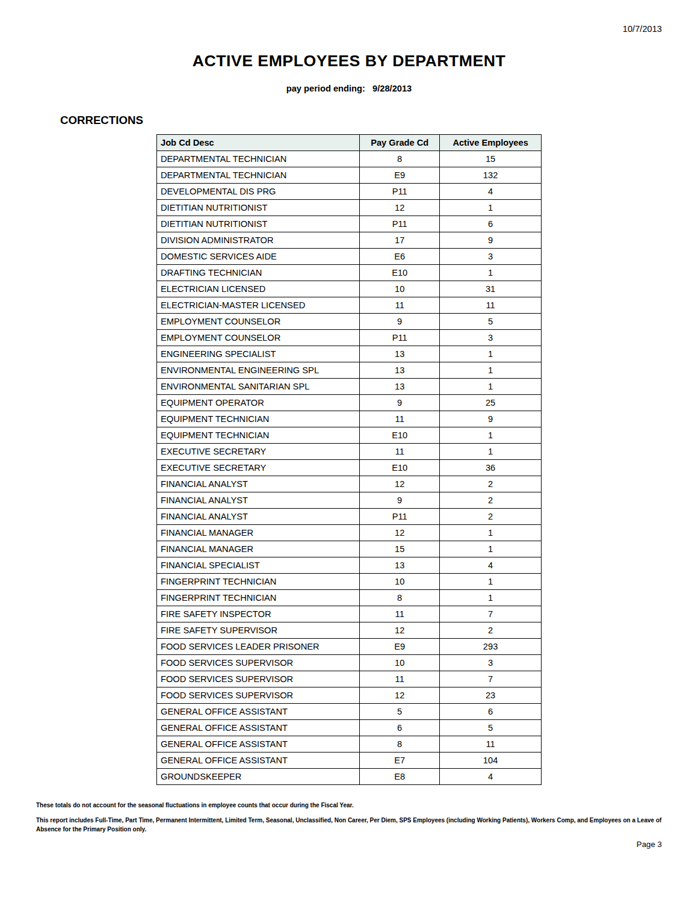10/7/2013
ACTIVE EMPLOYEES BY DEPARTMENT
pay period ending: 9/28/2013
CORRECTIONS
| Job Cd Desc | Pay Grade Cd | Active Employees |
| --- | --- | --- |
| DEPARTMENTAL TECHNICIAN | 8 | 15 |
| DEPARTMENTAL TECHNICIAN | E9 | 132 |
| DEVELOPMENTAL DIS PRG | P11 | 4 |
| DIETITIAN NUTRITIONIST | 12 | 1 |
| DIETITIAN NUTRITIONIST | P11 | 6 |
| DIVISION ADMINISTRATOR | 17 | 9 |
| DOMESTIC SERVICES AIDE | E6 | 3 |
| DRAFTING TECHNICIAN | E10 | 1 |
| ELECTRICIAN LICENSED | 10 | 31 |
| ELECTRICIAN-MASTER LICENSED | 11 | 11 |
| EMPLOYMENT COUNSELOR | 9 | 5 |
| EMPLOYMENT COUNSELOR | P11 | 3 |
| ENGINEERING SPECIALIST | 13 | 1 |
| ENVIRONMENTAL ENGINEERING SPL | 13 | 1 |
| ENVIRONMENTAL SANITARIAN SPL | 13 | 1 |
| EQUIPMENT OPERATOR | 9 | 25 |
| EQUIPMENT TECHNICIAN | 11 | 9 |
| EQUIPMENT TECHNICIAN | E10 | 1 |
| EXECUTIVE SECRETARY | 11 | 1 |
| EXECUTIVE SECRETARY | E10 | 36 |
| FINANCIAL ANALYST | 12 | 2 |
| FINANCIAL ANALYST | 9 | 2 |
| FINANCIAL ANALYST | P11 | 2 |
| FINANCIAL MANAGER | 12 | 1 |
| FINANCIAL MANAGER | 15 | 1 |
| FINANCIAL SPECIALIST | 13 | 4 |
| FINGERPRINT TECHNICIAN | 10 | 1 |
| FINGERPRINT TECHNICIAN | 8 | 1 |
| FIRE SAFETY INSPECTOR | 11 | 7 |
| FIRE SAFETY SUPERVISOR | 12 | 2 |
| FOOD SERVICES LEADER PRISONER | E9 | 293 |
| FOOD SERVICES SUPERVISOR | 10 | 3 |
| FOOD SERVICES SUPERVISOR | 11 | 7 |
| FOOD SERVICES SUPERVISOR | 12 | 23 |
| GENERAL OFFICE ASSISTANT | 5 | 6 |
| GENERAL OFFICE ASSISTANT | 6 | 5 |
| GENERAL OFFICE ASSISTANT | 8 | 11 |
| GENERAL OFFICE ASSISTANT | E7 | 104 |
| GROUNDSKEEPER | E8 | 4 |
These totals do not account for the seasonal fluctuations in employee counts that occur during the Fiscal Year.
This report includes Full-Time, Part Time, Permanent Intermittent, Limited Term, Seasonal, Unclassified, Non Career, Per Diem, SPS Employees (including Working Patients), Workers Comp, and Employees on a Leave of Absence for the Primary Position only.
Page 3